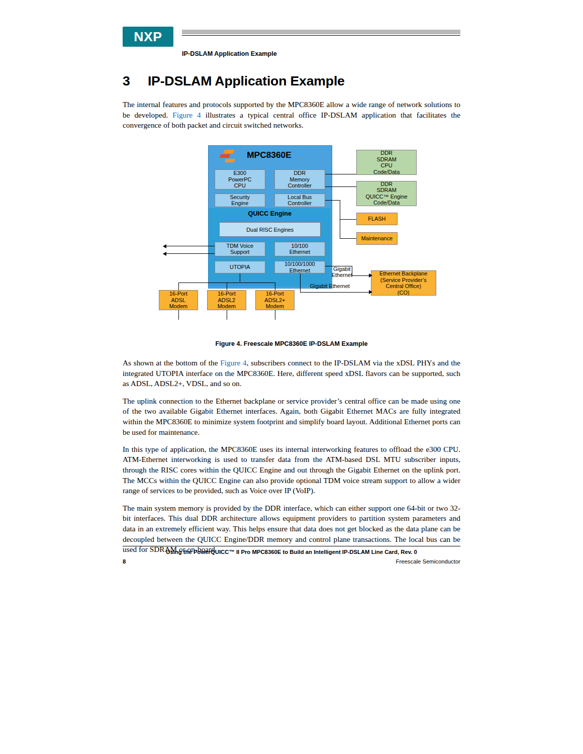NXP
IP-DSLAM Application Example
3 IP-DSLAM Application Example
The internal features and protocols supported by the MPC8360E allow a wide range of network solutions to be developed. Figure 4 illustrates a typical central office IP-DSLAM application that facilitates the convergence of both packet and circuit switched networks.
MPC8360E
QUICC Engine
E300
PowerPC
CPU
DDR
Memory
Controller
Security
Engine
Local Bus
Controller
Dual RISC Engines
TDM Voice
Support
10/100
Ethernet
UTOPIA
10/100/1000
Ethernet
DDR
SDRAM
CPU
Code/Data
DDR
SDRAM
QUICC™ Engine
Code/Data
FLASH
Maintenance
Ethernet Backplane
(Service Provider’s
Central Office)
(CO)
16-Port
ADSL
Modem
16-Port
ADSL2
Modem
16-Port
ADSL2+
Modem
Gigabit
Ethernet
Gigabit Ethernet
Figure 4. Freescale MPC8360E IP-DSLAM Example
As shown at the bottom of the Figure 4, subscribers connect to the IP-DSLAM via the xDSL PHYs and the integrated UTOPIA interface on the MPC8360E. Here, different speed xDSL flavors can be supported, such as ADSL, ADSL2+, VDSL, and so on.
The uplink connection to the Ethernet backplane or service provider’s central office can be made using one of the two available Gigabit Ethernet interfaces. Again, both Gigabit Ethernet MACs are fully integrated within the MPC8360E to minimize system footprint and simplify board layout. Additional Ethernet ports can be used for maintenance.
In this type of application, the MPC8360E uses its internal interworking features to offload the e300 CPU. ATM-Ethernet interworking is used to transfer data from the ATM-based DSL MTU subscriber inputs, through the RISC cores within the QUICC Engine and out through the Gigabit Ethernet on the uplink port. The MCCs within the QUICC Engine can also provide optional TDM voice stream support to allow a wider range of services to be provided, such as Voice over IP (VoIP).
The main system memory is provided by the DDR interface, which can either support one 64-bit or two 32-bit interfaces. This dual DDR architecture allows equipment providers to partition system parameters and data in an extremely efficient way. This helps ensure that data does not get blocked as the data plane can be decoupled between the QUICC Engine/DDR memory and control plane transactions. The local bus can be used for SDRAM or on-board
Using the PowerQUICC™ II Pro MPC8360E to Build an Intelligent IP-DSLAM Line Card, Rev. 0
8 Freescale Semiconductor